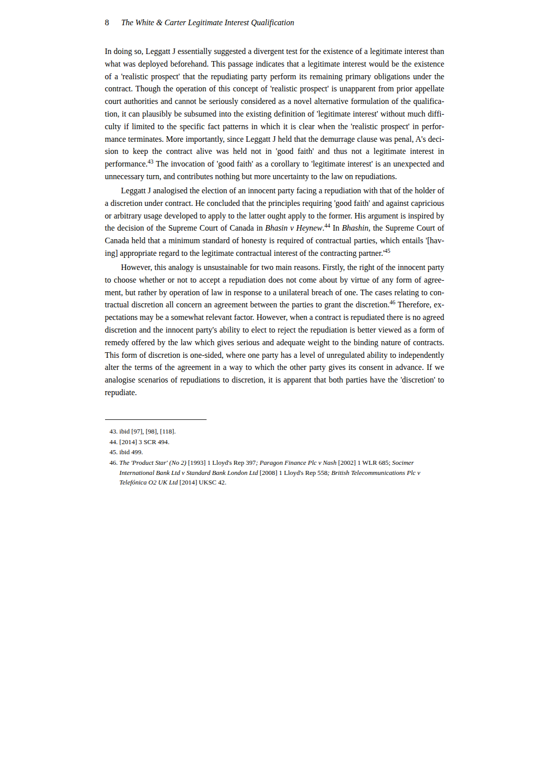8 The White & Carter Legitimate Interest Qualification
In doing so, Leggatt J essentially suggested a divergent test for the existence of a legitimate interest than what was deployed beforehand. This passage indicates that a legitimate interest would be the existence of a 'realistic prospect' that the repudiating party perform its remaining primary obligations under the contract. Though the operation of this concept of 'realistic prospect' is unapparent from prior appellate court authorities and cannot be seriously considered as a novel alternative formulation of the qualification, it can plausibly be subsumed into the existing definition of 'legitimate interest' without much difficulty if limited to the specific fact patterns in which it is clear when the 'realistic prospect' in performance terminates. More importantly, since Leggatt J held that the demurrage clause was penal, A's decision to keep the contract alive was held not in 'good faith' and thus not a legitimate interest in performance.43 The invocation of 'good faith' as a corollary to 'legitimate interest' is an unexpected and unnecessary turn, and contributes nothing but more uncertainty to the law on repudiations.
Leggatt J analogised the election of an innocent party facing a repudiation with that of the holder of a discretion under contract. He concluded that the principles requiring 'good faith' and against capricious or arbitrary usage developed to apply to the latter ought apply to the former. His argument is inspired by the decision of the Supreme Court of Canada in Bhasin v Heynew.44 In Bhashin, the Supreme Court of Canada held that a minimum standard of honesty is required of contractual parties, which entails '[having] appropriate regard to the legitimate contractual interest of the contracting partner.'45
However, this analogy is unsustainable for two main reasons. Firstly, the right of the innocent party to choose whether or not to accept a repudiation does not come about by virtue of any form of agreement, but rather by operation of law in response to a unilateral breach of one. The cases relating to contractual discretion all concern an agreement between the parties to grant the discretion.46 Therefore, expectations may be a somewhat relevant factor. However, when a contract is repudiated there is no agreed discretion and the innocent party's ability to elect to reject the repudiation is better viewed as a form of remedy offered by the law which gives serious and adequate weight to the binding nature of contracts. This form of discretion is one-sided, where one party has a level of unregulated ability to independently alter the terms of the agreement in a way to which the other party gives its consent in advance. If we analogise scenarios of repudiations to discretion, it is apparent that both parties have the 'discretion' to repudiate.
ibid [97], [98], [118].
[2014] 3 SCR 494.
ibid 499.
The 'Product Star' (No 2) [1993] 1 Lloyd's Rep 397; Paragon Finance Plc v Nash [2002] 1 WLR 685; Socimer International Bank Ltd v Standard Bank London Ltd [2008] 1 Lloyd's Rep 558; British Telecommunications Plc v Telefónica O2 UK Ltd [2014] UKSC 42.